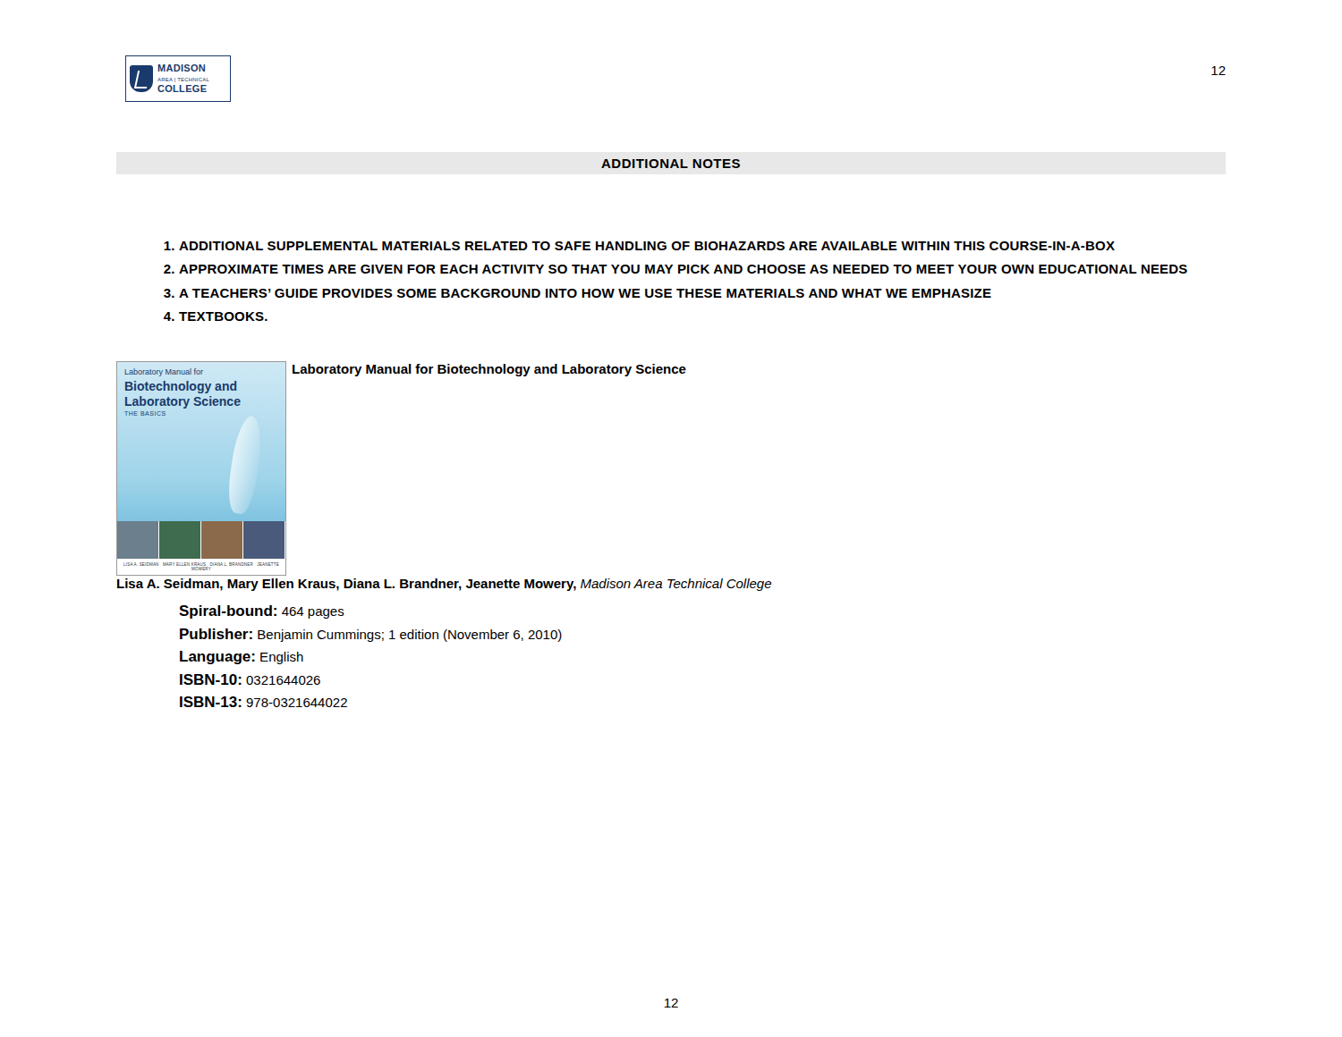MADISON
AREA | TECHNICAL
COLLEGE
12
ADDITIONAL NOTES
ADDITIONAL SUPPLEMENTAL MATERIALS RELATED TO SAFE HANDLING OF BIOHAZARDS ARE AVAILABLE WITHIN THIS COURSE-IN-A-BOX
APPROXIMATE TIMES ARE GIVEN FOR EACH ACTIVITY SO THAT YOU MAY PICK AND CHOOSE AS NEEDED TO MEET YOUR OWN EDUCATIONAL NEEDS
A TEACHERS’ GUIDE PROVIDES SOME BACKGROUND INTO HOW WE USE THESE MATERIALS AND WHAT WE EMPHASIZE
TEXTBOOKS.
Laboratory Manual for Biotechnology and
Laboratory Science THE BASICS
LISA A. SEIDMAN MARY ELLEN KRAUS DIANA L. BRANDNER JEANETTE MOWERY
Laboratory Manual for Biotechnology and Laboratory Science
Lisa A. Seidman, Mary Ellen Kraus, Diana L. Brandner, Jeanette Mowery, Madison Area Technical College
Spiral-bound: 464 pages
Publisher: Benjamin Cummings; 1 edition (November 6, 2010)
Language: English
ISBN-10: 0321644026
ISBN-13: 978-0321644022
12